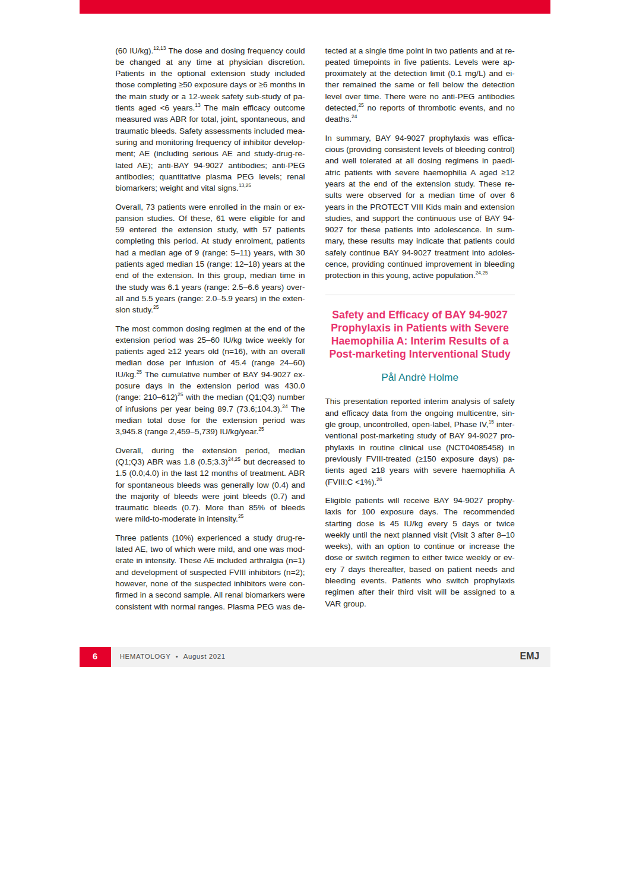(60 IU/kg).12,13 The dose and dosing frequency could be changed at any time at physician discretion. Patients in the optional extension study included those completing ≥50 exposure days or ≥6 months in the main study or a 12-week safety sub-study of patients aged <6 years.13 The main efficacy outcome measured was ABR for total, joint, spontaneous, and traumatic bleeds. Safety assessments included measuring and monitoring frequency of inhibitor development; AE (including serious AE and study-drug-related AE); anti-BAY 94-9027 antibodies; anti-PEG antibodies; quantitative plasma PEG levels; renal biomarkers; weight and vital signs.13,25
Overall, 73 patients were enrolled in the main or expansion studies. Of these, 61 were eligible for and 59 entered the extension study, with 57 patients completing this period. At study enrolment, patients had a median age of 9 (range: 5–11) years, with 30 patients aged median 15 (range: 12–18) years at the end of the extension. In this group, median time in the study was 6.1 years (range: 2.5–6.6 years) overall and 5.5 years (range: 2.0–5.9 years) in the extension study.25
The most common dosing regimen at the end of the extension period was 25–60 IU/kg twice weekly for patients aged ≥12 years old (n=16), with an overall median dose per infusion of 45.4 (range 24–60) IU/kg.25 The cumulative number of BAY 94-9027 exposure days in the extension period was 430.0 (range: 210–612)25 with the median (Q1;Q3) number of infusions per year being 89.7 (73.6;104.3).24 The median total dose for the extension period was 3,945.8 (range 2,459–5,739) IU/kg/year.25
Overall, during the extension period, median (Q1;Q3) ABR was 1.8 (0.5;3.3)24,25 but decreased to 1.5 (0.0;4.0) in the last 12 months of treatment. ABR for spontaneous bleeds was generally low (0.4) and the majority of bleeds were joint bleeds (0.7) and traumatic bleeds (0.7). More than 85% of bleeds were mild-to-moderate in intensity.25
Three patients (10%) experienced a study drug-related AE, two of which were mild, and one was moderate in intensity. These AE included arthralgia (n=1) and development of suspected FVIII inhibitors (n=2); however, none of the suspected inhibitors were confirmed in a second sample. All renal biomarkers were consistent with normal ranges. Plasma PEG was detected at a single time point in two patients and at repeated timepoints in five patients. Levels were approximately at the detection limit (0.1 mg/L) and either remained the same or fell below the detection level over time. There were no anti-PEG antibodies detected,25 no reports of thrombotic events, and no deaths.24
In summary, BAY 94-9027 prophylaxis was efficacious (providing consistent levels of bleeding control) and well tolerated at all dosing regimens in paediatric patients with severe haemophilia A aged ≥12 years at the end of the extension study. These results were observed for a median time of over 6 years in the PROTECT VIII Kids main and extension studies, and support the continuous use of BAY 94-9027 for these patients into adolescence. In summary, these results may indicate that patients could safely continue BAY 94-9027 treatment into adolescence, providing continued improvement in bleeding protection in this young, active population.24,25
Safety and Efficacy of BAY 94-9027 Prophylaxis in Patients with Severe Haemophilia A: Interim Results of a Post-marketing Interventional Study
Pål Andrè Holme
This presentation reported interim analysis of safety and efficacy data from the ongoing multicentre, single group, uncontrolled, open-label, Phase IV,15 interventional post-marketing study of BAY 94-9027 prophylaxis in routine clinical use (NCT04085458) in previously FVIII-treated (≥150 exposure days) patients aged ≥18 years with severe haemophilia A (FVIII:C <1%).26
Eligible patients will receive BAY 94-9027 prophylaxis for 100 exposure days. The recommended starting dose is 45 IU/kg every 5 days or twice weekly until the next planned visit (Visit 3 after 8–10 weeks), with an option to continue or increase the dose or switch regimen to either twice weekly or every 7 days thereafter, based on patient needs and bleeding events. Patients who switch prophylaxis regimen after their third visit will be assigned to a VAR group.
6
HEMATOLOGY•August 2021
EMJ